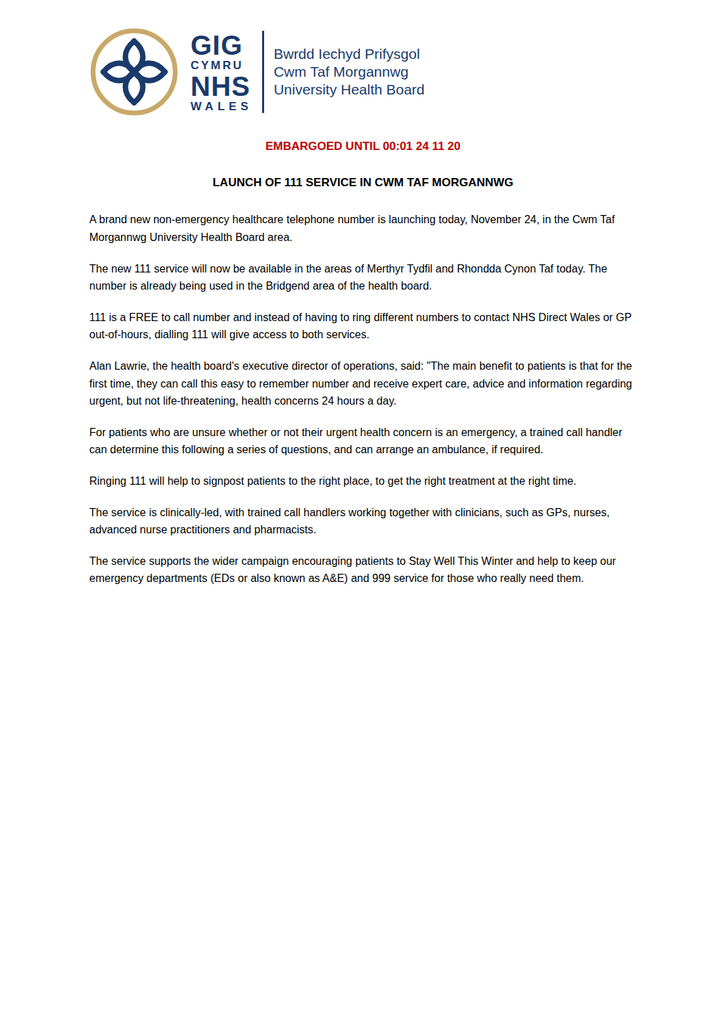GIG
CYMRU
NHS
WALES
Bwrdd Iechyd Prifysgol
Cwm Taf Morgannwg
University Health Board
EMBARGOED UNTIL 00:01 24 11 20
LAUNCH OF 111 SERVICE IN CWM TAF MORGANNWG
A brand new non-emergency healthcare telephone number is launching today, November 24, in the Cwm Taf Morgannwg University Health Board area.
The new 111 service will now be available in the areas of Merthyr Tydfil and Rhondda Cynon Taf today. The number is already being used in the Bridgend area of the health board.
111 is a FREE to call number and instead of having to ring different numbers to contact NHS Direct Wales or GP out-of-hours, dialling 111 will give access to both services.
Alan Lawrie, the health board's executive director of operations, said: "The main benefit to patients is that for the first time, they can call this easy to remember number and receive expert care, advice and information regarding urgent, but not life-threatening, health concerns 24 hours a day.
For patients who are unsure whether or not their urgent health concern is an emergency, a trained call handler can determine this following a series of questions, and can arrange an ambulance, if required.
Ringing 111 will help to signpost patients to the right place, to get the right treatment at the right time.
The service is clinically-led, with trained call handlers working together with clinicians, such as GPs, nurses, advanced nurse practitioners and pharmacists.
The service supports the wider campaign encouraging patients to Stay Well This Winter and help to keep our emergency departments (EDs or also known as A&E) and 999 service for those who really need them.